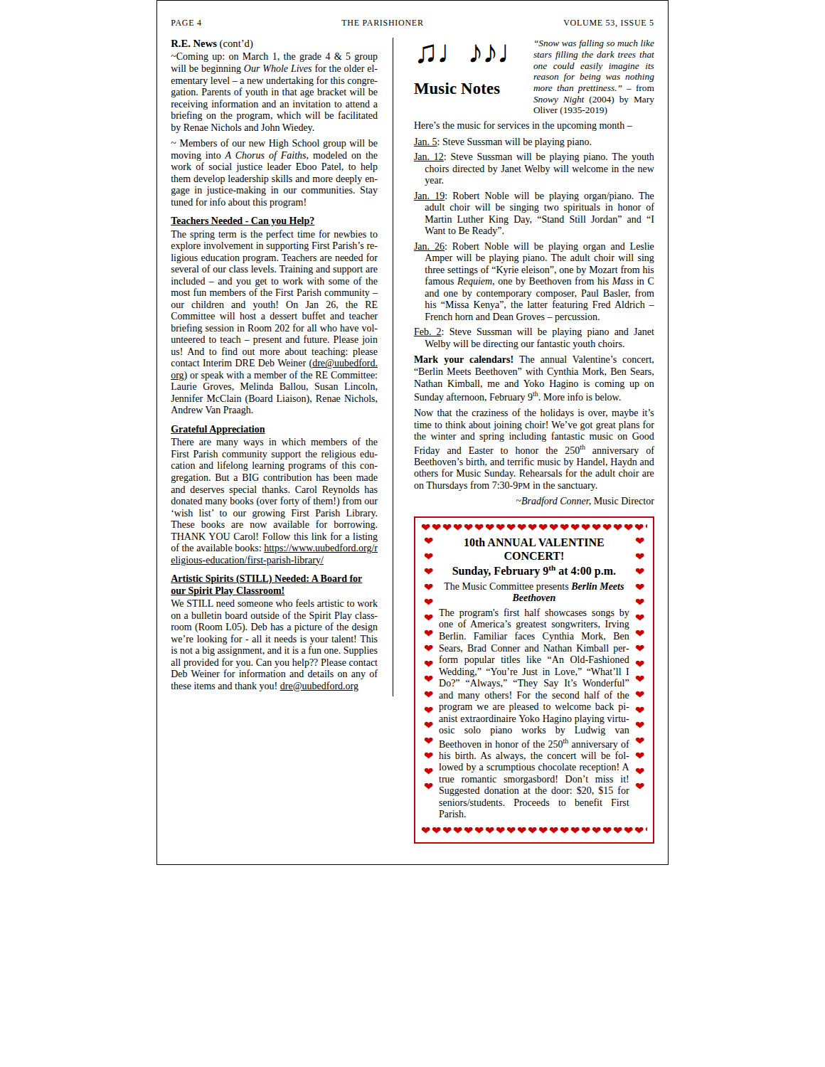PAGE 4
THE PARISHIONER
VOLUME 53, ISSUE 5
R.E. News (cont’d)
~Coming up: on March 1, the grade 4 & 5 group will be beginning Our Whole Lives for the older elementary level – a new undertaking for this congregation. Parents of youth in that age bracket will be receiving information and an invitation to attend a briefing on the program, which will be facilitated by Renae Nichols and John Wiedey.
~ Members of our new High School group will be moving into A Chorus of Faiths, modeled on the work of social justice leader Eboo Patel, to help them develop leadership skills and more deeply engage in justice-making in our communities. Stay tuned for info about this program!
Teachers Needed - Can you Help?
The spring term is the perfect time for newbies to explore involvement in supporting First Parish’s religious education program. Teachers are needed for several of our class levels. Training and support are included – and you get to work with some of the most fun members of the First Parish community – our children and youth! On Jan 26, the RE Committee will host a dessert buffet and teacher briefing session in Room 202 for all who have volunteered to teach – present and future. Please join us! And to find out more about teaching: please contact Interim DRE Deb Weiner (dre@uubedford.org) or speak with a member of the RE Committee: Laurie Groves, Melinda Ballou, Susan Lincoln, Jennifer McClain (Board Liaison), Renae Nichols, Andrew Van Praagh.
Grateful Appreciation
There are many ways in which members of the First Parish community support the religious education and lifelong learning programs of this congregation. But a BIG contribution has been made and deserves special thanks. Carol Reynolds has donated many books (over forty of them!) from our ‘wish list’ to our growing First Parish Library. These books are now available for borrowing. THANK YOU Carol! Follow this link for a listing of the available books: https://www.uubedford.org/religious-education/first-parish-library/
Artistic Spirits (STILL) Needed: A Board for our Spirit Play Classroom!
We STILL need someone who feels artistic to work on a bulletin board outside of the Spirit Play classroom (Room L05). Deb has a picture of the design we’re looking for - all it needs is your talent! This is not a big assignment, and it is a fun one. Supplies all provided for you. Can you help?? Please contact Deb Weiner for information and details on any of these items and thank you! dre@uubedford.org
♫♩♪♪♩
Music Notes
“Snow was falling so much like stars filling the dark trees that one could easily imagine its reason for being was nothing more than prettiness.” – from Snowy Night (2004) by Mary Oliver (1935-2019)
Here’s the music for services in the upcoming month –
Jan. 5: Steve Sussman will be playing piano.
Jan. 12: Steve Sussman will be playing piano. The youth choirs directed by Janet Welby will welcome in the new year.
Jan. 19: Robert Noble will be playing organ/piano. The adult choir will be singing two spirituals in honor of Martin Luther King Day, “Stand Still Jordan” and “I Want to Be Ready”.
Jan. 26: Robert Noble will be playing organ and Leslie Amper will be playing piano. The adult choir will sing three settings of “Kyrie eleison”, one by Mozart from his famous Requiem, one by Beethoven from his Mass in C and one by contemporary composer, Paul Basler, from his “Missa Kenya”, the latter featuring Fred Aldrich – French horn and Dean Groves – percussion.
Feb. 2: Steve Sussman will be playing piano and Janet Welby will be directing our fantastic youth choirs.
Mark your calendars! The annual Valentine’s concert, “Berlin Meets Beethoven” with Cynthia Mork, Ben Sears, Nathan Kimball, me and Yoko Hagino is coming up on Sunday afternoon, February 9th. More info is below.
Now that the craziness of the holidays is over, maybe it’s time to think about joining choir! We’ve got great plans for the winter and spring including fantastic music on Good Friday and Easter to honor the 250th anniversary of Beethoven’s birth, and terrific music by Handel, Haydn and others for Music Sunday. Rehearsals for the adult choir are on Thursdays from 7:30-9PM in the sanctuary.
~Bradford Conner, Music Director
❤❤❤❤❤❤❤❤❤❤❤❤❤❤❤❤❤❤❤❤❤❤❤❤❤❤
❤
❤
❤
❤
❤
❤
❤
❤
❤
❤
❤
❤
❤
❤
❤
❤
❤
10th ANNUAL VALENTINE CONCERT!
Sunday, February 9th at 4:00 p.m.
The Music Committee presents Berlin Meets Beethoven
The program's first half showcases songs by one of America’s greatest songwriters, Irving Berlin. Familiar faces Cynthia Mork, Ben Sears, Brad Conner and Nathan Kimball perform popular titles like “An Old-Fashioned Wedding,” “You’re Just in Love,” “What’ll I Do?” “Always,” “They Say It’s Wonderful” and many others! For the second half of the program we are pleased to welcome back pianist extraordinaire Yoko Hagino playing virtuosic solo piano works by Ludwig van Beethoven in honor of the 250th anniversary of his birth. As always, the concert will be followed by a scrumptious chocolate reception! A true romantic smorgasbord! Don’t miss it! Suggested donation at the door: $20, $15 for seniors/students. Proceeds to benefit First Parish.
❤
❤
❤
❤
❤
❤
❤
❤
❤
❤
❤
❤
❤
❤
❤
❤
❤
❤❤❤❤❤❤❤❤❤❤❤❤❤❤❤❤❤❤❤❤❤❤❤❤❤❤